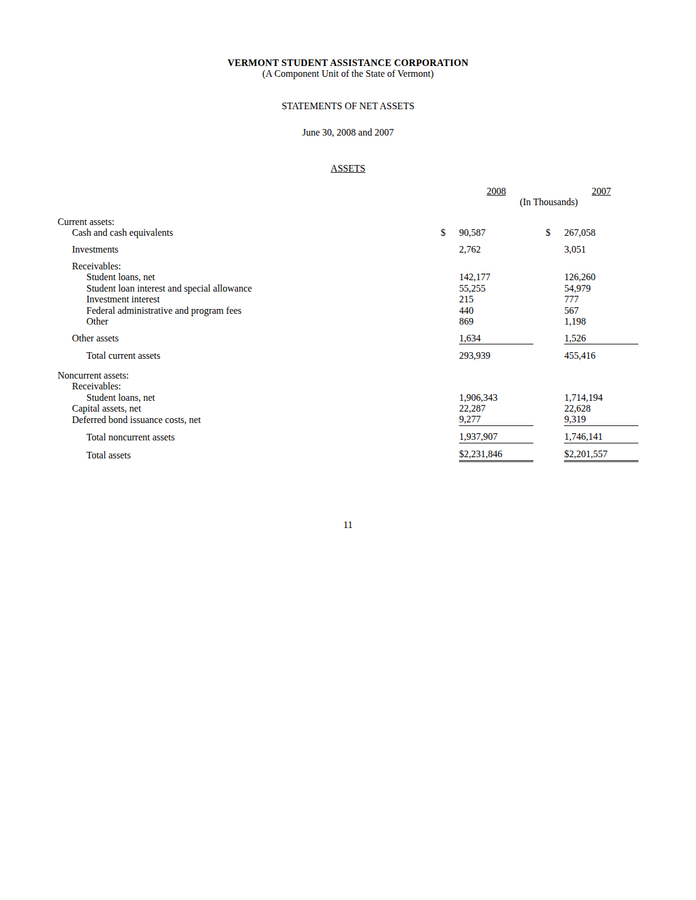VERMONT STUDENT ASSISTANCE CORPORATION
(A Component Unit of the State of Vermont)
STATEMENTS OF NET ASSETS
June 30, 2008 and 2007
ASSETS
| | | 2008 | | | 2007 |
| | | (In Thousands) |
| Current assets: | | | | | |
| Cash and cash equivalents | $ | 90,587 | | $ | 267,058 |
| Investments | | 2,762 | | | 3,051 |
| Receivables: | | | | | |
| Student loans, net | | 142,177 | | | 126,260 |
| Student loan interest and special allowance | | 55,255 | | | 54,979 |
| Investment interest | | 215 | | | 777 |
| Federal administrative and program fees | | 440 | | | 567 |
| Other | | 869 | | | 1,198 |
| Other assets | | 1,634 | | | 1,526 |
| Total current assets | | 293,939 | | | 455,416 |
| Noncurrent assets: | | | | | |
| Receivables: | | | | | |
| Student loans, net | | 1,906,343 | | | 1,714,194 |
| Capital assets, net | | 22,287 | | | 22,628 |
| Deferred bond issuance costs, net | | 9,277 | | | 9,319 |
| Total noncurrent assets | | 1,937,907 | | | 1,746,141 |
| Total assets | | $2,231,846 | | | $2,201,557 |
11